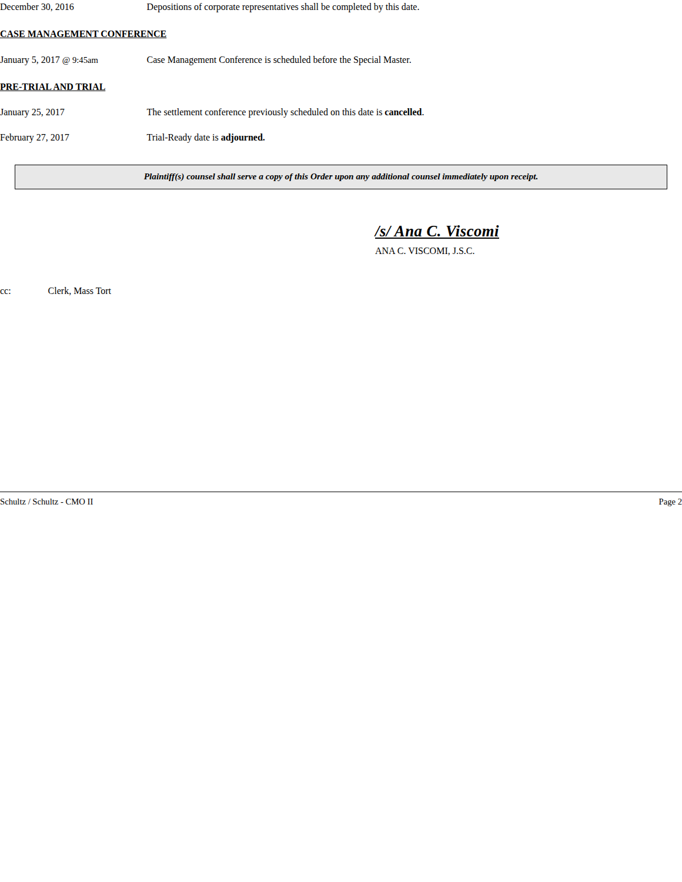December 30, 2016
Depositions of corporate representatives shall be completed by this date.
CASE MANAGEMENT CONFERENCE
January 5, 2017 @ 9:45am
Case Management Conference is scheduled before the Special Master.
PRE-TRIAL AND TRIAL
January 25, 2017
The settlement conference previously scheduled on this date is cancelled.
February 27, 2017
Trial-Ready date is adjourned.
Plaintiff(s) counsel shall serve a copy of this Order upon any additional counsel immediately upon receipt.
/s/ Ana C. Viscomi
ANA C. VISCOMI, J.S.C.
cc: Clerk, Mass Tort
Schultz / Schultz - CMO II Page 2